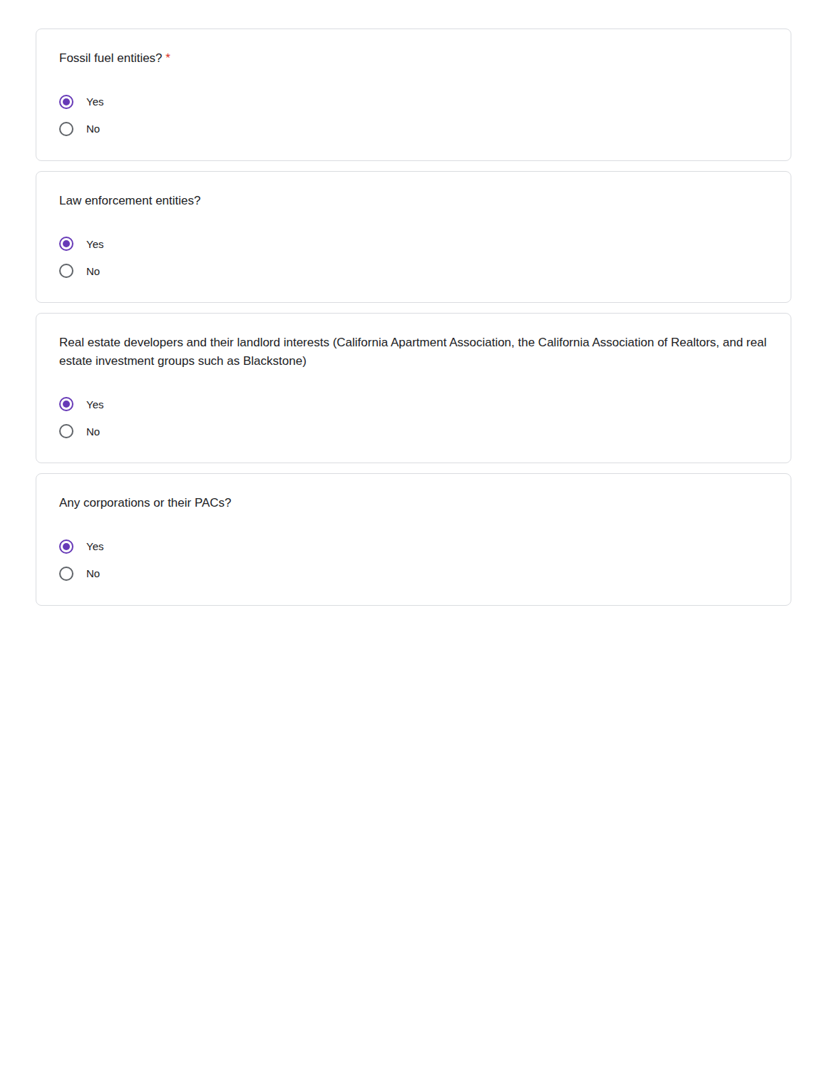Fossil fuel entities? *
Yes
No
Law enforcement entities?
Yes
No
Real estate developers and their landlord interests (California Apartment Association, the California Association of Realtors, and real estate investment groups such as Blackstone)
Yes
No
Any corporations or their PACs?
Yes
No